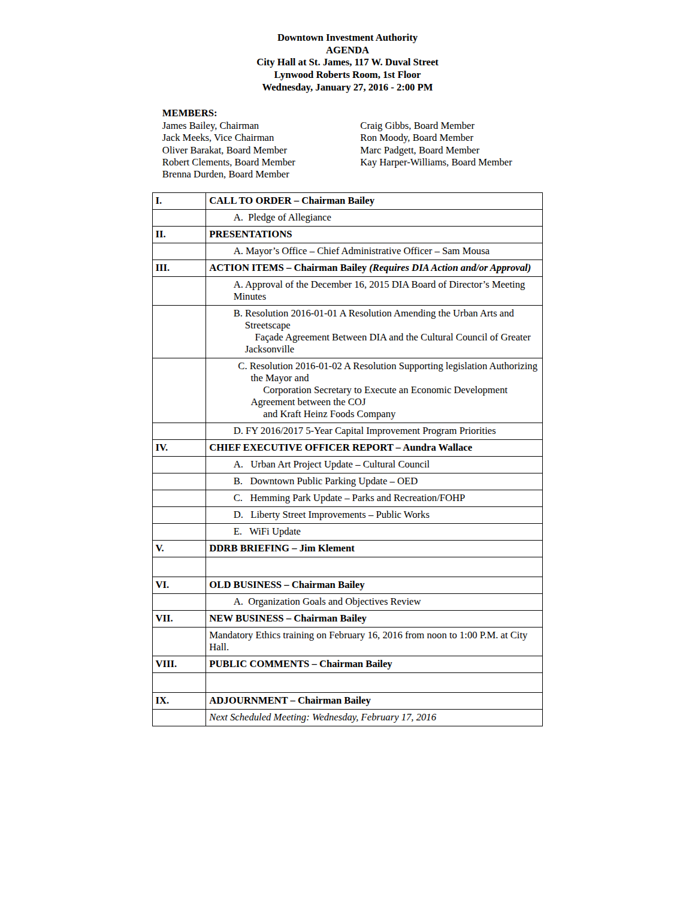Downtown Investment Authority
AGENDA
City Hall at St. James, 117 W. Duval Street
Lynwood Roberts Room, 1st Floor
Wednesday, January 27, 2016 - 2:00 PM
MEMBERS:
| James Bailey, Chairman | Craig Gibbs, Board Member |
| Jack Meeks, Vice Chairman | Ron Moody, Board Member |
| Oliver Barakat, Board Member | Marc Padgett, Board Member |
| Robert Clements, Board Member | Kay Harper-Williams, Board Member |
| Brenna Durden, Board Member | |
| I. | CALL TO ORDER – Chairman Bailey |
| | A. Pledge of Allegiance |
| II. | PRESENTATIONS |
| | A. Mayor’s Office – Chief Administrative Officer – Sam Mousa |
| III. | ACTION ITEMS – Chairman Bailey (Requires DIA Action and/or Approval) |
| | A. Approval of the December 16, 2015 DIA Board of Director’s Meeting Minutes |
| | B. Resolution 2016-01-01 A Resolution Amending the Urban Arts and Streetscape Façade Agreement Between DIA and the Cultural Council of Greater Jacksonville |
| | C. Resolution 2016-01-02 A Resolution Supporting legislation Authorizing the Mayor and Corporation Secretary to Execute an Economic Development Agreement between the COJ and Kraft Heinz Foods Company |
| | D. FY 2016/2017 5-Year Capital Improvement Program Priorities |
| IV. | CHIEF EXECUTIVE OFFICER REPORT – Aundra Wallace |
| | A. Urban Art Project Update – Cultural Council |
| | B. Downtown Public Parking Update – OED |
| | C. Hemming Park Update – Parks and Recreation/FOHP |
| | D. Liberty Street Improvements – Public Works |
| | E. WiFi Update |
| V. | DDRB BRIEFING – Jim Klement |
| VI. | OLD BUSINESS – Chairman Bailey |
| | A. Organization Goals and Objectives Review |
| VII. | NEW BUSINESS – Chairman Bailey |
| | Mandatory Ethics training on February 16, 2016 from noon to 1:00 P.M. at City Hall. |
| VIII. | PUBLIC COMMENTS – Chairman Bailey |
| IX. | ADJOURNMENT – Chairman Bailey |
| | Next Scheduled Meeting: Wednesday, February 17, 2016 |